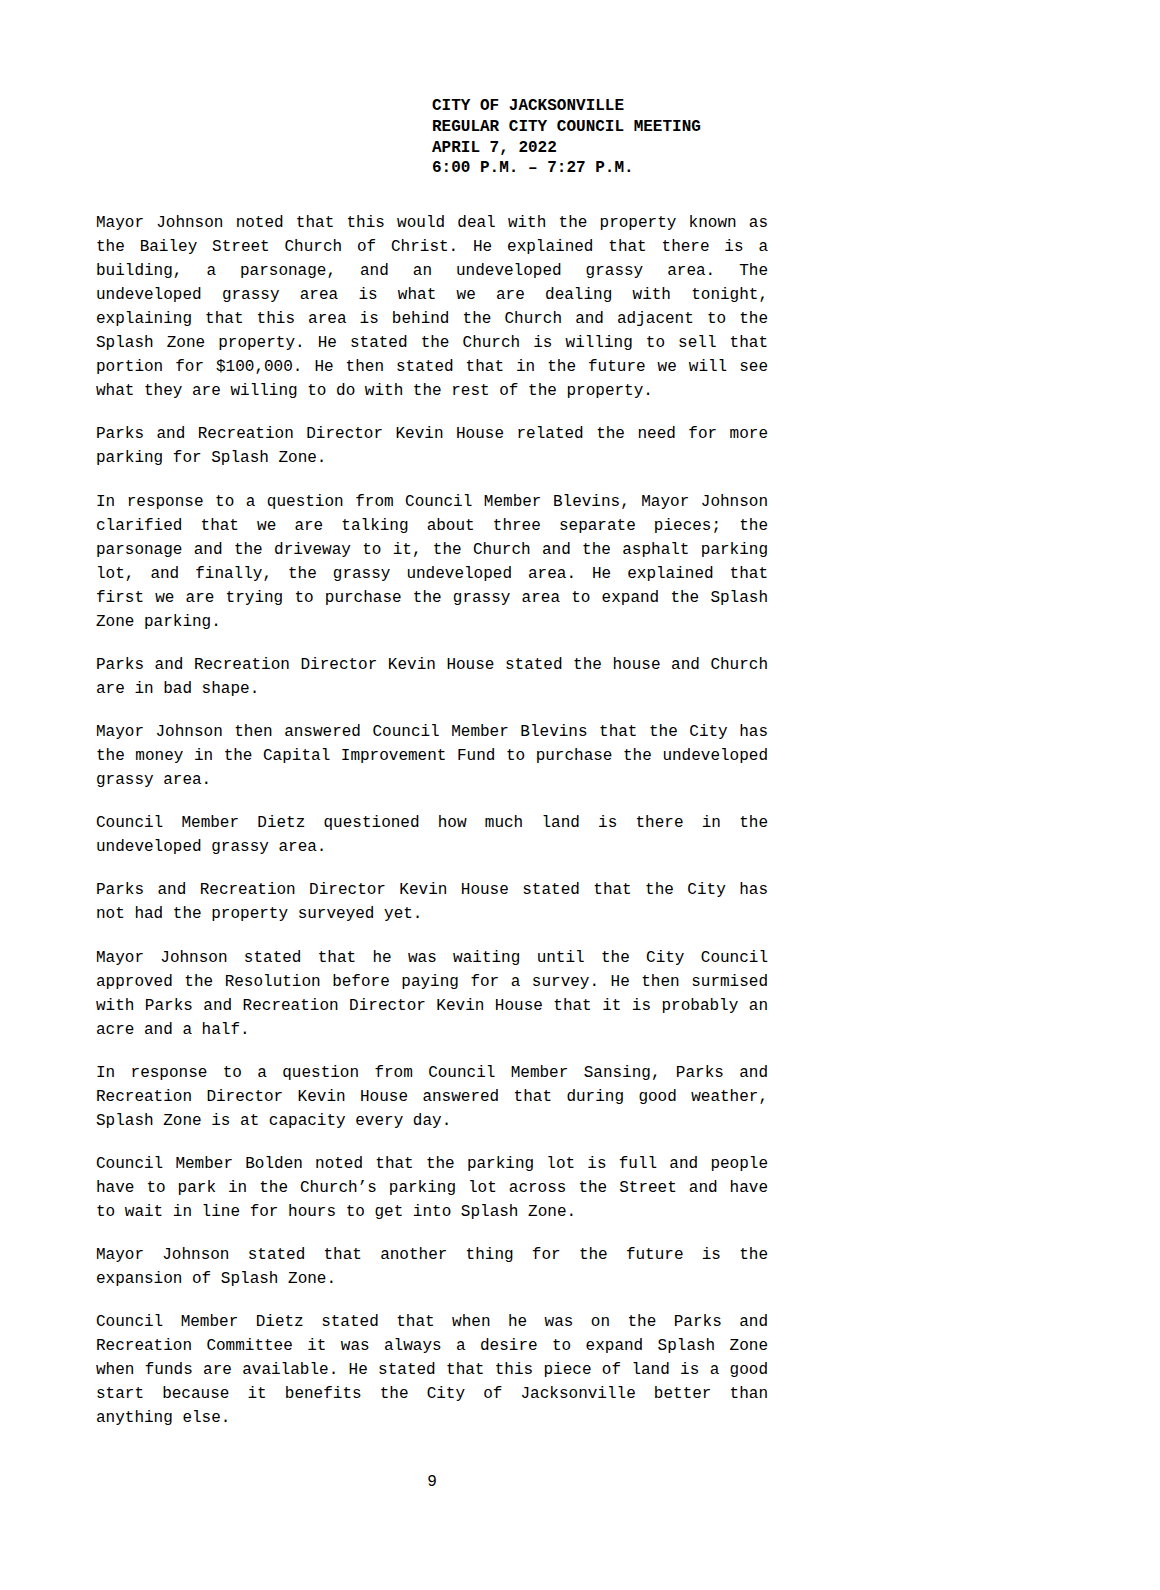CITY OF JACKSONVILLE REGULAR CITY COUNCIL MEETING APRIL 7, 2022 6:00 P.M. – 7:27 P.M.
Mayor Johnson noted that this would deal with the property known as the Bailey Street Church of Christ. He explained that there is a building, a parsonage, and an undeveloped grassy area. The undeveloped grassy area is what we are dealing with tonight, explaining that this area is behind the Church and adjacent to the Splash Zone property. He stated the Church is willing to sell that portion for $100,000. He then stated that in the future we will see what they are willing to do with the rest of the property.
Parks and Recreation Director Kevin House related the need for more parking for Splash Zone.
In response to a question from Council Member Blevins, Mayor Johnson clarified that we are talking about three separate pieces; the parsonage and the driveway to it, the Church and the asphalt parking lot, and finally, the grassy undeveloped area. He explained that first we are trying to purchase the grassy area to expand the Splash Zone parking.
Parks and Recreation Director Kevin House stated the house and Church are in bad shape.
Mayor Johnson then answered Council Member Blevins that the City has the money in the Capital Improvement Fund to purchase the undeveloped grassy area.
Council Member Dietz questioned how much land is there in the undeveloped grassy area.
Parks and Recreation Director Kevin House stated that the City has not had the property surveyed yet.
Mayor Johnson stated that he was waiting until the City Council approved the Resolution before paying for a survey. He then surmised with Parks and Recreation Director Kevin House that it is probably an acre and a half.
In response to a question from Council Member Sansing, Parks and Recreation Director Kevin House answered that during good weather, Splash Zone is at capacity every day.
Council Member Bolden noted that the parking lot is full and people have to park in the Church’s parking lot across the Street and have to wait in line for hours to get into Splash Zone.
Mayor Johnson stated that another thing for the future is the expansion of Splash Zone.
Council Member Dietz stated that when he was on the Parks and Recreation Committee it was always a desire to expand Splash Zone when funds are available. He stated that this piece of land is a good start because it benefits the City of Jacksonville better than anything else.
9